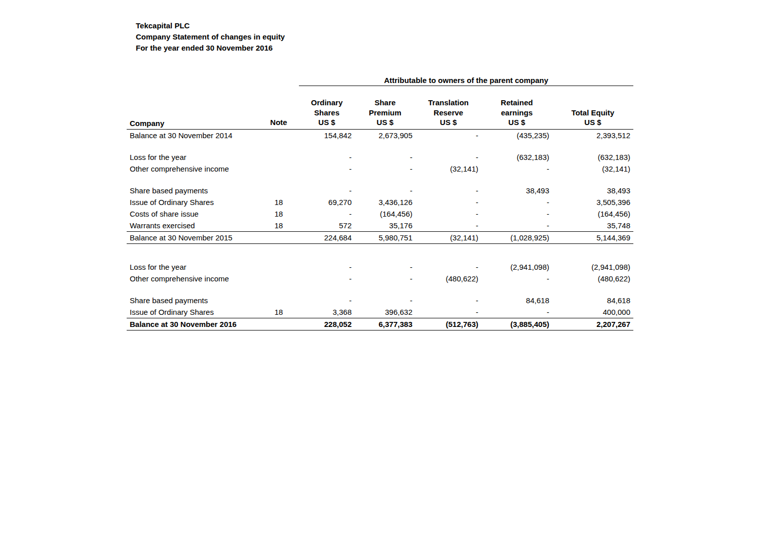Tekcapital PLC
Company Statement of changes in equity
For the year ended 30 November 2016
| | | Attributable to owners of the parent company |
| --- | --- | --- |
| Company | Note | Ordinary Shares US $ | Share Premium US $ | Translation Reserve US $ | Retained earnings US $ | Total Equity US $ |
| Balance at 30 November 2014 | | 154,842 | 2,673,905 | - | (435,235) | 2,393,512 |
| Loss for the year | | - | - | - | (632,183) | (632,183) |
| Other comprehensive income | | - | - | (32,141) | - | (32,141) |
| Share based payments | | - | - | - | 38,493 | 38,493 |
| Issue of Ordinary Shares | 18 | 69,270 | 3,436,126 | - | - | 3,505,396 |
| Costs of share issue | 18 | - | (164,456) | - | - | (164,456) |
| Warrants exercised | 18 | 572 | 35,176 | - | - | 35,748 |
| Balance at 30 November 2015 | | 224,684 | 5,980,751 | (32,141) | (1,028,925) | 5,144,369 |
| Loss for the year | | - | - | - | (2,941,098) | (2,941,098) |
| Other comprehensive income | | - | - | (480,622) | - | (480,622) |
| Share based payments | | - | - | - | 84,618 | 84,618 |
| Issue of Ordinary Shares | 18 | 3,368 | 396,632 | - | - | 400,000 |
| Balance at 30 November 2016 | | 228,052 | 6,377,383 | (512,763) | (3,885,405) | 2,207,267 |